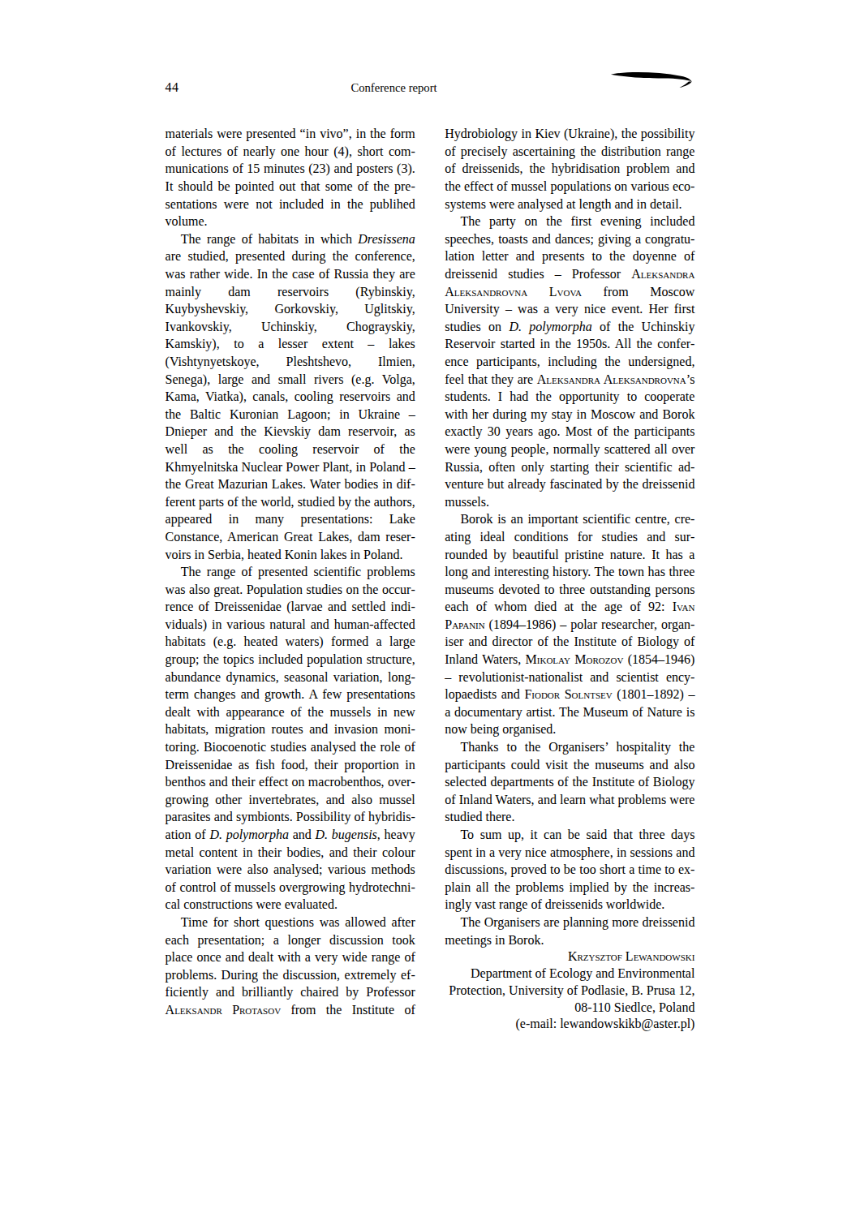44
Conference report
materials were presented “in vivo”, in the form of lectures of nearly one hour (4), short communications of 15 minutes (23) and posters (3). It should be pointed out that some of the presentations were not included in the publihed volume.
The range of habitats in which Dresissena are studied, presented during the conference, was rather wide. In the case of Russia they are mainly dam reservoirs (Rybinskiy, Kuybyshevskiy, Gorkovskiy, Uglitskiy, Ivankovskiy, Uchinskiy, Chograyskiy, Kamskiy), to a lesser extent – lakes (Vishtynyetskoye, Pleshtshevo, Ilmien, Senega), large and small rivers (e.g. Volga, Kama, Viatka), canals, cooling reservoirs and the Baltic Kuronian Lagoon; in Ukraine – Dnieper and the Kievskiy dam reservoir, as well as the cooling reservoir of the Khmyelnitska Nuclear Power Plant, in Poland – the Great Mazurian Lakes. Water bodies in different parts of the world, studied by the authors, appeared in many presentations: Lake Constance, American Great Lakes, dam reservoirs in Serbia, heated Konin lakes in Poland.
The range of presented scientific problems was also great. Population studies on the occurrence of Dreissenidae (larvae and settled individuals) in various natural and human-affected habitats (e.g. heated waters) formed a large group; the topics included population structure, abundance dynamics, seasonal variation, long-term changes and growth. A few presentations dealt with appearance of the mussels in new habitats, migration routes and invasion monitoring. Biocoenotic studies analysed the role of Dreissenidae as fish food, their proportion in benthos and their effect on macrobenthos, overgrowing other invertebrates, and also mussel parasites and symbionts. Possibility of hybridisation of D. polymorpha and D. bugensis, heavy metal content in their bodies, and their colour variation were also analysed; various methods of control of mussels overgrowing hydrotechnical constructions were evaluated.
Time for short questions was allowed after each presentation; a longer discussion took place once and dealt with a very wide range of problems. During the discussion, extremely efficiently and brilliantly chaired by Professor Aleksandr Protasov from the Institute of Hydrobiology in Kiev (Ukraine), the possibility of precisely ascertaining the distribution range of dreissenids, the hybridisation problem and the effect of mussel populations on various ecosystems were analysed at length and in detail.
The party on the first evening included speeches, toasts and dances; giving a congratulation letter and presents to the doyenne of dreissenid studies – Professor Aleksandra Aleksandrovna Lvova from Moscow University – was a very nice event. Her first studies on D. polymorpha of the Uchinskiy Reservoir started in the 1950s. All the conference participants, including the undersigned, feel that they are Aleksandra Aleksandrovna’s students. I had the opportunity to cooperate with her during my stay in Moscow and Borok exactly 30 years ago. Most of the participants were young people, normally scattered all over Russia, often only starting their scientific adventure but already fascinated by the dreissenid mussels.
Borok is an important scientific centre, creating ideal conditions for studies and surrounded by beautiful pristine nature. It has a long and interesting history. The town has three museums devoted to three outstanding persons each of whom died at the age of 92: Ivan Papanin (1894–1986) – polar researcher, organiser and director of the Institute of Biology of Inland Waters, Mikolay Morozov (1854–1946) – revolutionist-nationalist and scientist encylopaedists and Fiodor Solntsev (1801–1892) – a documentary artist. The Museum of Nature is now being organised.
Thanks to the Organisers’ hospitality the participants could visit the museums and also selected departments of the Institute of Biology of Inland Waters, and learn what problems were studied there.
To sum up, it can be said that three days spent in a very nice atmosphere, in sessions and discussions, proved to be too short a time to explain all the problems implied by the increasingly vast range of dreissenids worldwide.
The Organisers are planning more dreissenid meetings in Borok.
Krzysztof Lewandowski
Department of Ecology and Environmental Protection, University of Podlasie, B. Prusa 12, 08-110 Siedlce, Poland (e-mail: lewandowskikb@aster.pl)